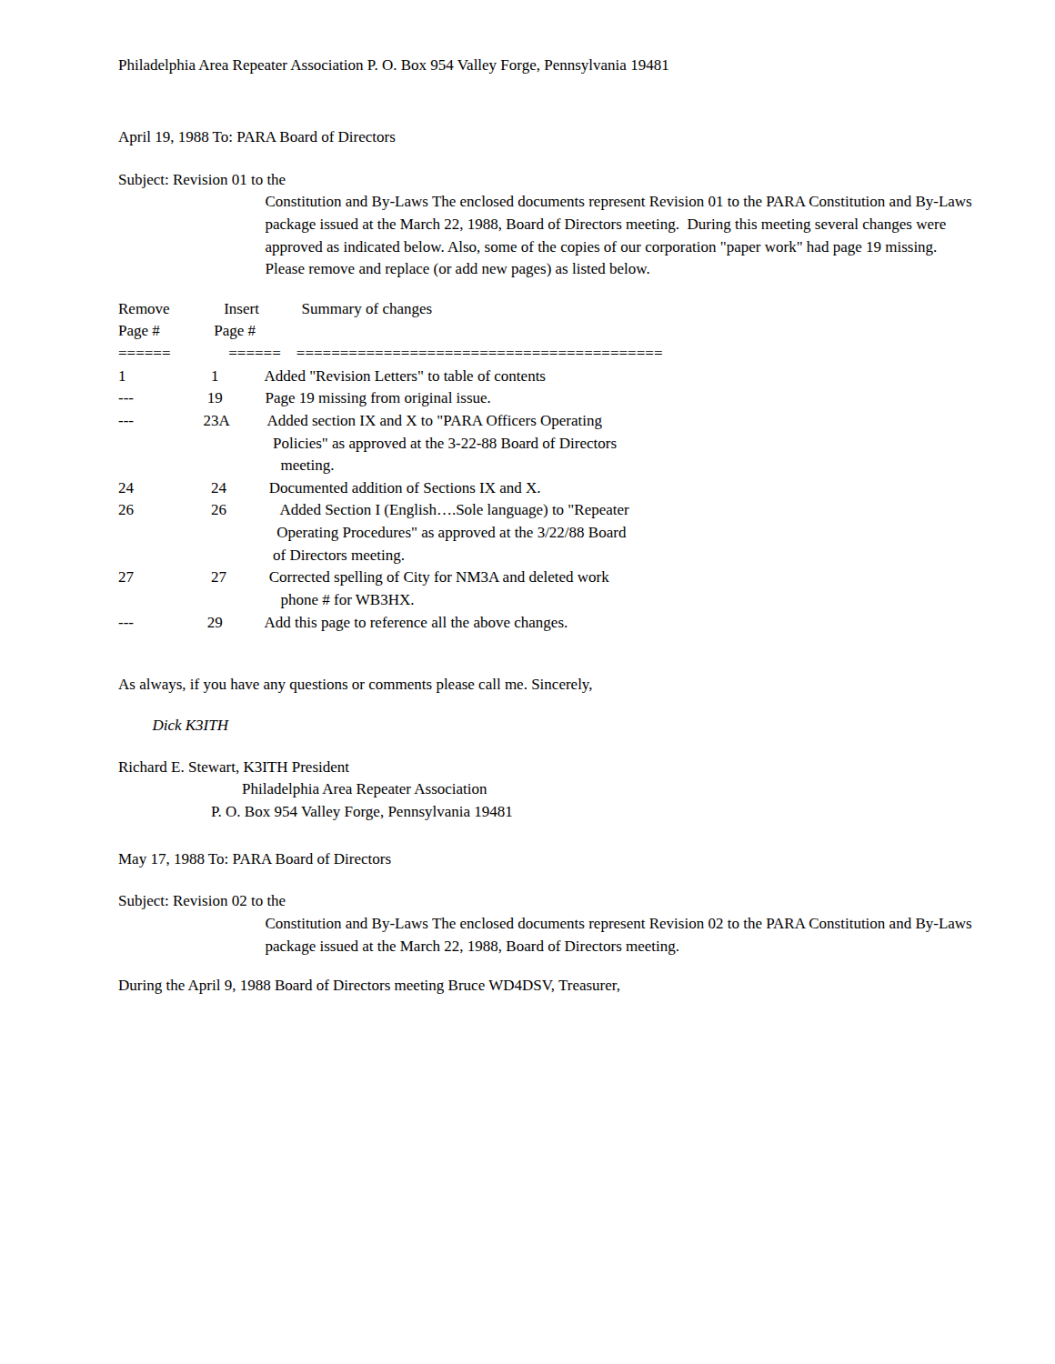Philadelphia Area Repeater Association P. O. Box 954 Valley Forge, Pennsylvania 19481
April 19, 1988 To: PARA Board of Directors
Subject: Revision 01 to the
Constitution and By-Laws The enclosed documents represent Revision 01 to the PARA Constitution and By-Laws package issued at the March 22, 1988, Board of Directors meeting. During this meeting several changes were approved as indicated below. Also, some of the copies of our corporation "paper work" had page 19 missing. Please remove and replace (or add new pages) as listed below.
Remove              Insert           Summary of changes
Page #              Page #
======               ======    ==========================================
1                      1            Added "Revision Letters" to table of contents
---                   19           Page 19 missing from original issue.
---                  23A          Added section IX and X to "PARA Officers Operating
                                        Policies" as approved at the 3-22-88 Board of Directors
                                          meeting.
24                    24           Documented addition of Sections IX and X.
26                    26              Added Section I (English….Sole language) to "Repeater
                                         Operating Procedures" as approved at the 3/22/88 Board
                                        of Directors meeting.
27                    27           Corrected spelling of City for NM3A and deleted work
                                          phone # for WB3HX.
---                   29           Add this page to reference all the above changes.
As always, if you have any questions or comments please call me. Sincerely,
Dick K3ITH
Richard E. Stewart, K3ITH President
Philadelphia Area Repeater Association
P. O. Box 954 Valley Forge, Pennsylvania 19481
May 17, 1988 To: PARA Board of Directors
Subject: Revision 02 to the
Constitution and By-Laws The enclosed documents represent Revision 02 to the PARA Constitution and By-Laws package issued at the March 22, 1988, Board of Directors meeting.
During the April 9, 1988 Board of Directors meeting Bruce WD4DSV, Treasurer,